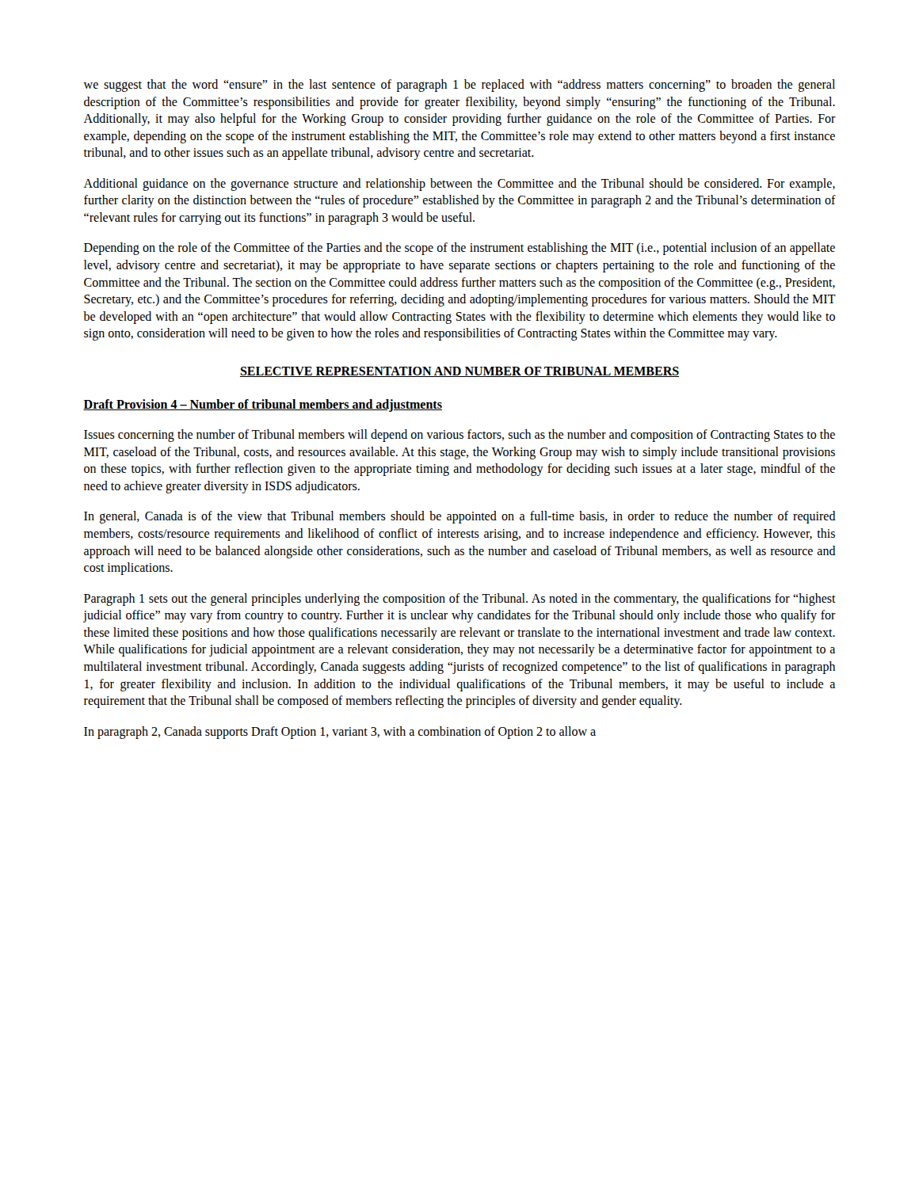we suggest that the word “ensure” in the last sentence of paragraph 1 be replaced with “address matters concerning” to broaden the general description of the Committee’s responsibilities and provide for greater flexibility, beyond simply “ensuring” the functioning of the Tribunal. Additionally, it may also helpful for the Working Group to consider providing further guidance on the role of the Committee of Parties. For example, depending on the scope of the instrument establishing the MIT, the Committee’s role may extend to other matters beyond a first instance tribunal, and to other issues such as an appellate tribunal, advisory centre and secretariat.
Additional guidance on the governance structure and relationship between the Committee and the Tribunal should be considered. For example, further clarity on the distinction between the “rules of procedure” established by the Committee in paragraph 2 and the Tribunal’s determination of “relevant rules for carrying out its functions” in paragraph 3 would be useful.
Depending on the role of the Committee of the Parties and the scope of the instrument establishing the MIT (i.e., potential inclusion of an appellate level, advisory centre and secretariat), it may be appropriate to have separate sections or chapters pertaining to the role and functioning of the Committee and the Tribunal. The section on the Committee could address further matters such as the composition of the Committee (e.g., President, Secretary, etc.) and the Committee’s procedures for referring, deciding and adopting/implementing procedures for various matters. Should the MIT be developed with an “open architecture” that would allow Contracting States with the flexibility to determine which elements they would like to sign onto, consideration will need to be given to how the roles and responsibilities of Contracting States within the Committee may vary.
SELECTIVE REPRESENTATION AND NUMBER OF TRIBUNAL MEMBERS
Draft Provision 4 – Number of tribunal members and adjustments
Issues concerning the number of Tribunal members will depend on various factors, such as the number and composition of Contracting States to the MIT, caseload of the Tribunal, costs, and resources available. At this stage, the Working Group may wish to simply include transitional provisions on these topics, with further reflection given to the appropriate timing and methodology for deciding such issues at a later stage, mindful of the need to achieve greater diversity in ISDS adjudicators.
In general, Canada is of the view that Tribunal members should be appointed on a full-time basis, in order to reduce the number of required members, costs/resource requirements and likelihood of conflict of interests arising, and to increase independence and efficiency. However, this approach will need to be balanced alongside other considerations, such as the number and caseload of Tribunal members, as well as resource and cost implications.
Paragraph 1 sets out the general principles underlying the composition of the Tribunal. As noted in the commentary, the qualifications for “highest judicial office” may vary from country to country. Further it is unclear why candidates for the Tribunal should only include those who qualify for these limited these positions and how those qualifications necessarily are relevant or translate to the international investment and trade law context. While qualifications for judicial appointment are a relevant consideration, they may not necessarily be a determinative factor for appointment to a multilateral investment tribunal. Accordingly, Canada suggests adding “jurists of recognized competence” to the list of qualifications in paragraph 1, for greater flexibility and inclusion. In addition to the individual qualifications of the Tribunal members, it may be useful to include a requirement that the Tribunal shall be composed of members reflecting the principles of diversity and gender equality.
In paragraph 2, Canada supports Draft Option 1, variant 3, with a combination of Option 2 to allow a